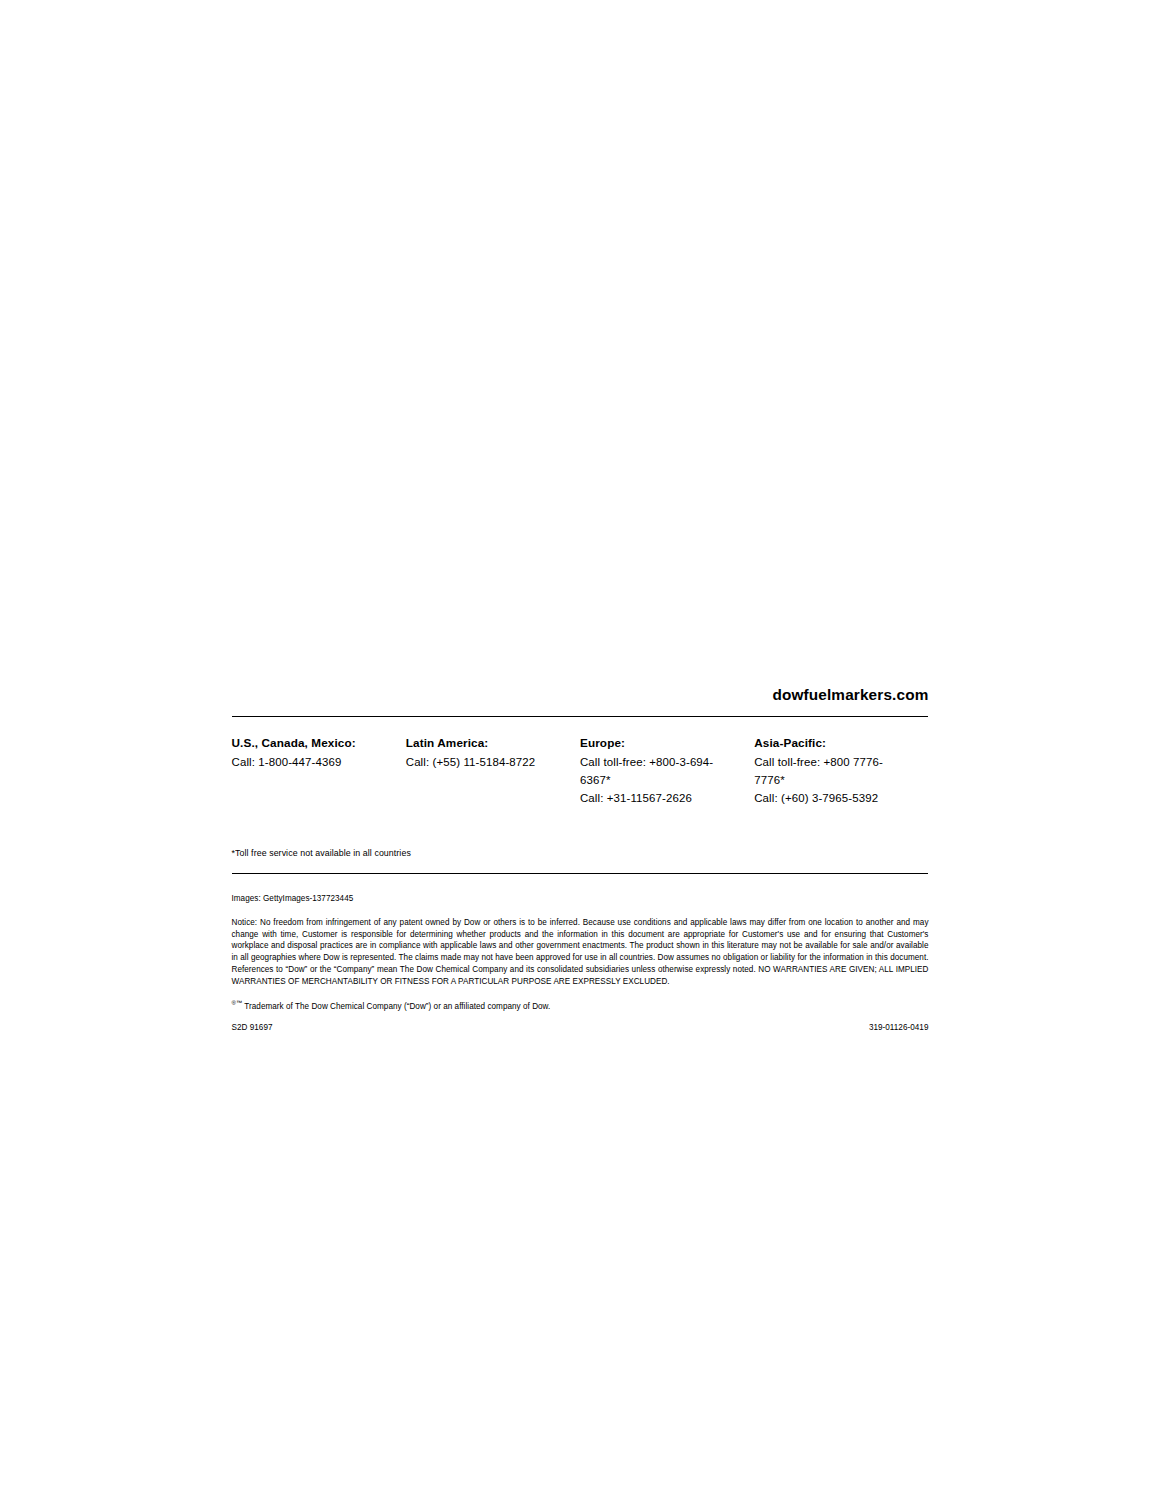dowfuelmarkers.com
U.S., Canada, Mexico:
Call: 1-800-447-4369
Latin America:
Call: (+55) 11-5184-8722
Europe:
Call toll-free: +800-3-694-6367*
Call: +31-11567-2626
Asia-Pacific:
Call toll-free: +800 7776-7776*
Call: (+60) 3-7965-5392
*Toll free service not available in all countries
Images: GettyImages-137723445
Notice: No freedom from infringement of any patent owned by Dow or others is to be inferred. Because use conditions and applicable laws may differ from one location to another and may change with time, Customer is responsible for determining whether products and the information in this document are appropriate for Customer's use and for ensuring that Customer's workplace and disposal practices are in compliance with applicable laws and other government enactments. The product shown in this literature may not be available for sale and/or available in all geographies where Dow is represented. The claims made may not have been approved for use in all countries. Dow assumes no obligation or liability for the information in this document. References to “Dow” or the “Company” mean The Dow Chemical Company and its consolidated subsidiaries unless otherwise expressly noted. NO WARRANTIES ARE GIVEN; ALL IMPLIED WARRANTIES OF MERCHANTABILITY OR FITNESS FOR A PARTICULAR PURPOSE ARE EXPRESSLY EXCLUDED.
®™ Trademark of The Dow Chemical Company (“Dow”) or an affiliated company of Dow.
S2D 91697 319-01126-0419